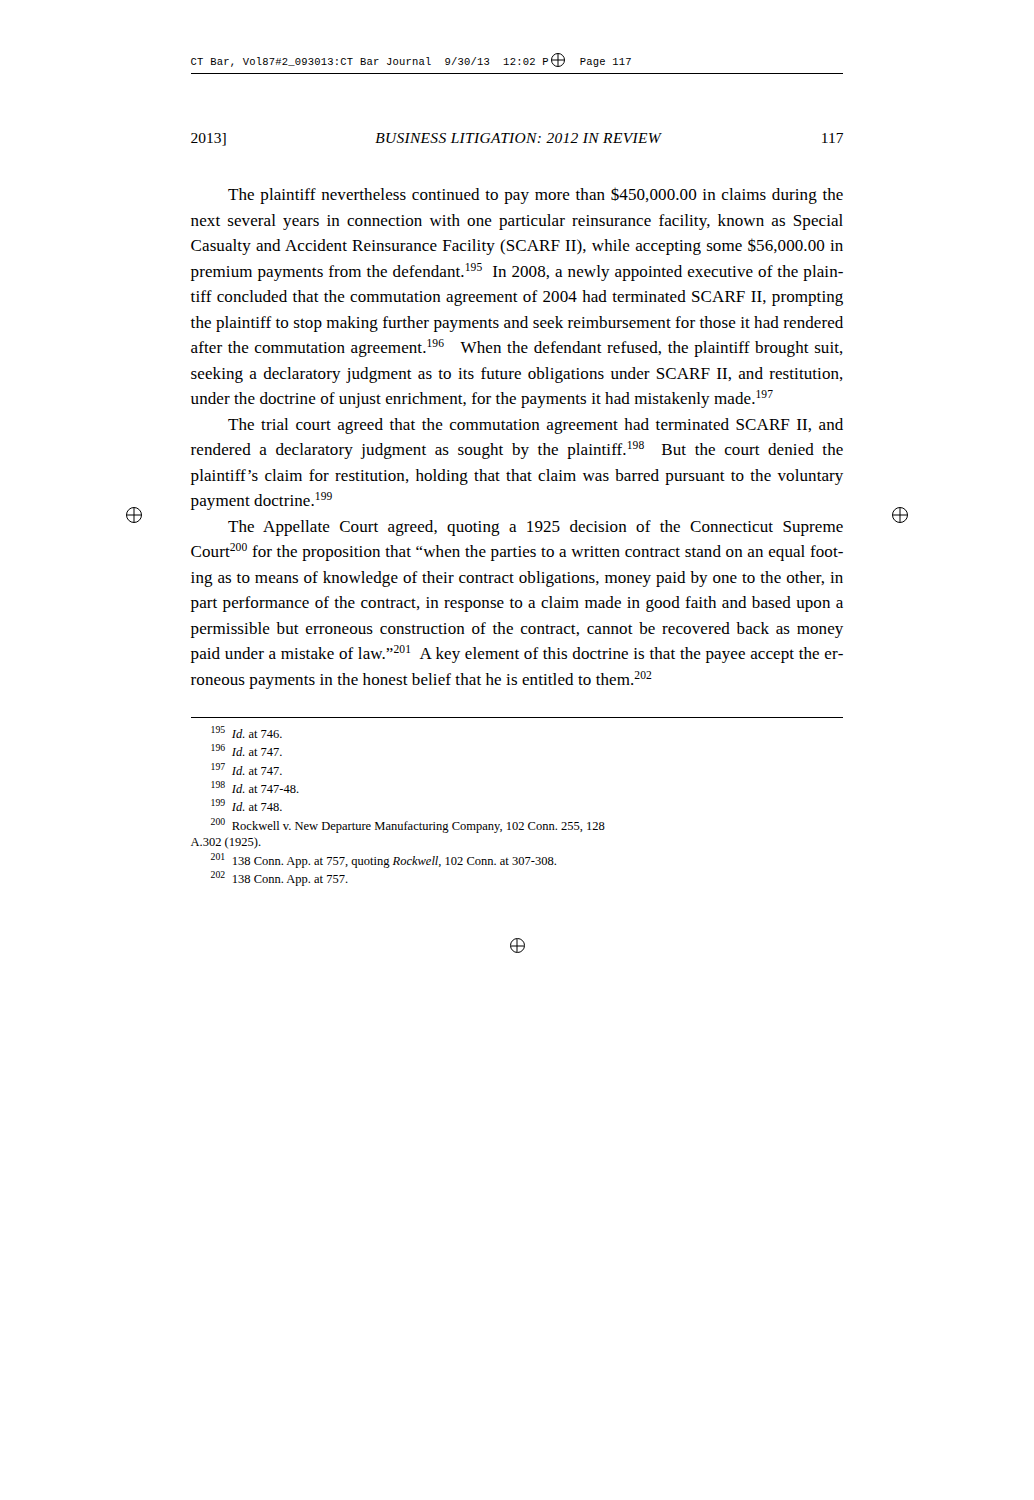CT Bar, Vol87#2_093013:CT Bar Journal 9/30/13 12:02 P Page 117
2013] BUSINESS LITIGATION: 2012 IN REVIEW 117
The plaintiff nevertheless continued to pay more than $450,000.00 in claims during the next several years in connection with one particular reinsurance facility, known as Special Casualty and Accident Reinsurance Facility (SCARF II), while accepting some $56,000.00 in premium payments from the defendant.195 In 2008, a newly appointed executive of the plaintiff concluded that the commutation agreement of 2004 had terminated SCARF II, prompting the plaintiff to stop making further payments and seek reimbursement for those it had rendered after the commutation agreement.196 When the defendant refused, the plaintiff brought suit, seeking a declaratory judgment as to its future obligations under SCARF II, and restitution, under the doctrine of unjust enrichment, for the payments it had mistakenly made.197
The trial court agreed that the commutation agreement had terminated SCARF II, and rendered a declaratory judgment as sought by the plaintiff.198 But the court denied the plaintiff’s claim for restitution, holding that that claim was barred pursuant to the voluntary payment doctrine.199
The Appellate Court agreed, quoting a 1925 decision of the Connecticut Supreme Court200 for the proposition that “when the parties to a written contract stand on an equal footing as to means of knowledge of their contract obligations, money paid by one to the other, in part performance of the contract, in response to a claim made in good faith and based upon a permissible but erroneous construction of the contract, cannot be recovered back as money paid under a mistake of law.”201 A key element of this doctrine is that the payee accept the erroneous payments in the honest belief that he is entitled to them.202
195 Id. at 746.
196 Id. at 747.
197 Id. at 747.
198 Id. at 747-48.
199 Id. at 748.
200 Rockwell v. New Departure Manufacturing Company, 102 Conn. 255, 128
A.302 (1925).
201 138 Conn. App. at 757, quoting Rockwell, 102 Conn. at 307-308.
202 138 Conn. App. at 757.